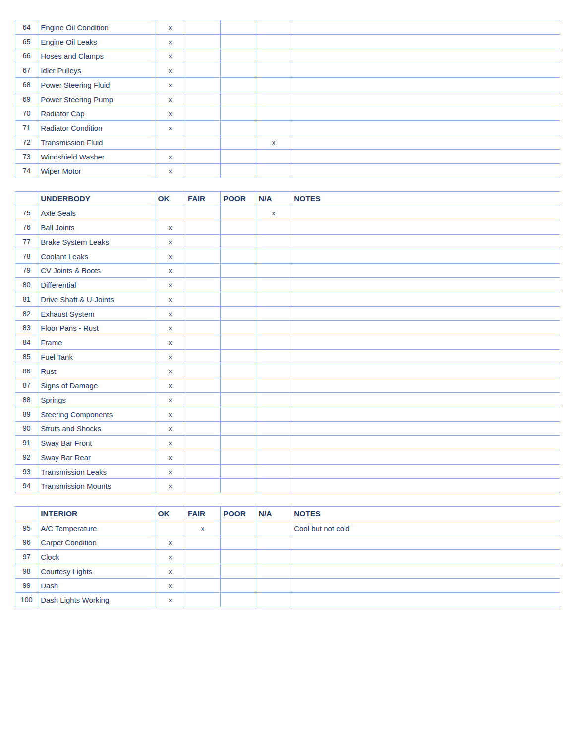| 64 | Engine Oil Condition | x | | | | |
| 65 | Engine Oil Leaks | x | | | | |
| 66 | Hoses and Clamps | x | | | | |
| 67 | Idler Pulleys | x | | | | |
| 68 | Power Steering Fluid | x | | | | |
| 69 | Power Steering Pump | x | | | | |
| 70 | Radiator Cap | x | | | | |
| 71 | Radiator Condition | x | | | | |
| 72 | Transmission Fluid | | | | x | |
| 73 | Windshield Washer | x | | | | |
| 74 | Wiper Motor | x | | | | |
| | UNDERBODY | OK | FAIR | POOR | N/A | NOTES |
| --- | --- | --- | --- | --- | --- | --- |
| 75 | Axle Seals | | | | x | |
| 76 | Ball Joints | x | | | | |
| 77 | Brake System Leaks | x | | | | |
| 78 | Coolant Leaks | x | | | | |
| 79 | CV Joints & Boots | x | | | | |
| 80 | Differential | x | | | | |
| 81 | Drive Shaft & U-Joints | x | | | | |
| 82 | Exhaust System | x | | | | |
| 83 | Floor Pans - Rust | x | | | | |
| 84 | Frame | x | | | | |
| 85 | Fuel Tank | x | | | | |
| 86 | Rust | x | | | | |
| 87 | Signs of Damage | x | | | | |
| 88 | Springs | x | | | | |
| 89 | Steering Components | x | | | | |
| 90 | Struts and Shocks | x | | | | |
| 91 | Sway Bar Front | x | | | | |
| 92 | Sway Bar Rear | x | | | | |
| 93 | Transmission Leaks | x | | | | |
| 94 | Transmission Mounts | x | | | | |
| | INTERIOR | OK | FAIR | POOR | N/A | NOTES |
| --- | --- | --- | --- | --- | --- | --- |
| 95 | A/C Temperature | | x | | | Cool but not cold |
| 96 | Carpet Condition | x | | | | |
| 97 | Clock | x | | | | |
| 98 | Courtesy Lights | x | | | | |
| 99 | Dash | x | | | | |
| 100 | Dash Lights Working | x | | | | |